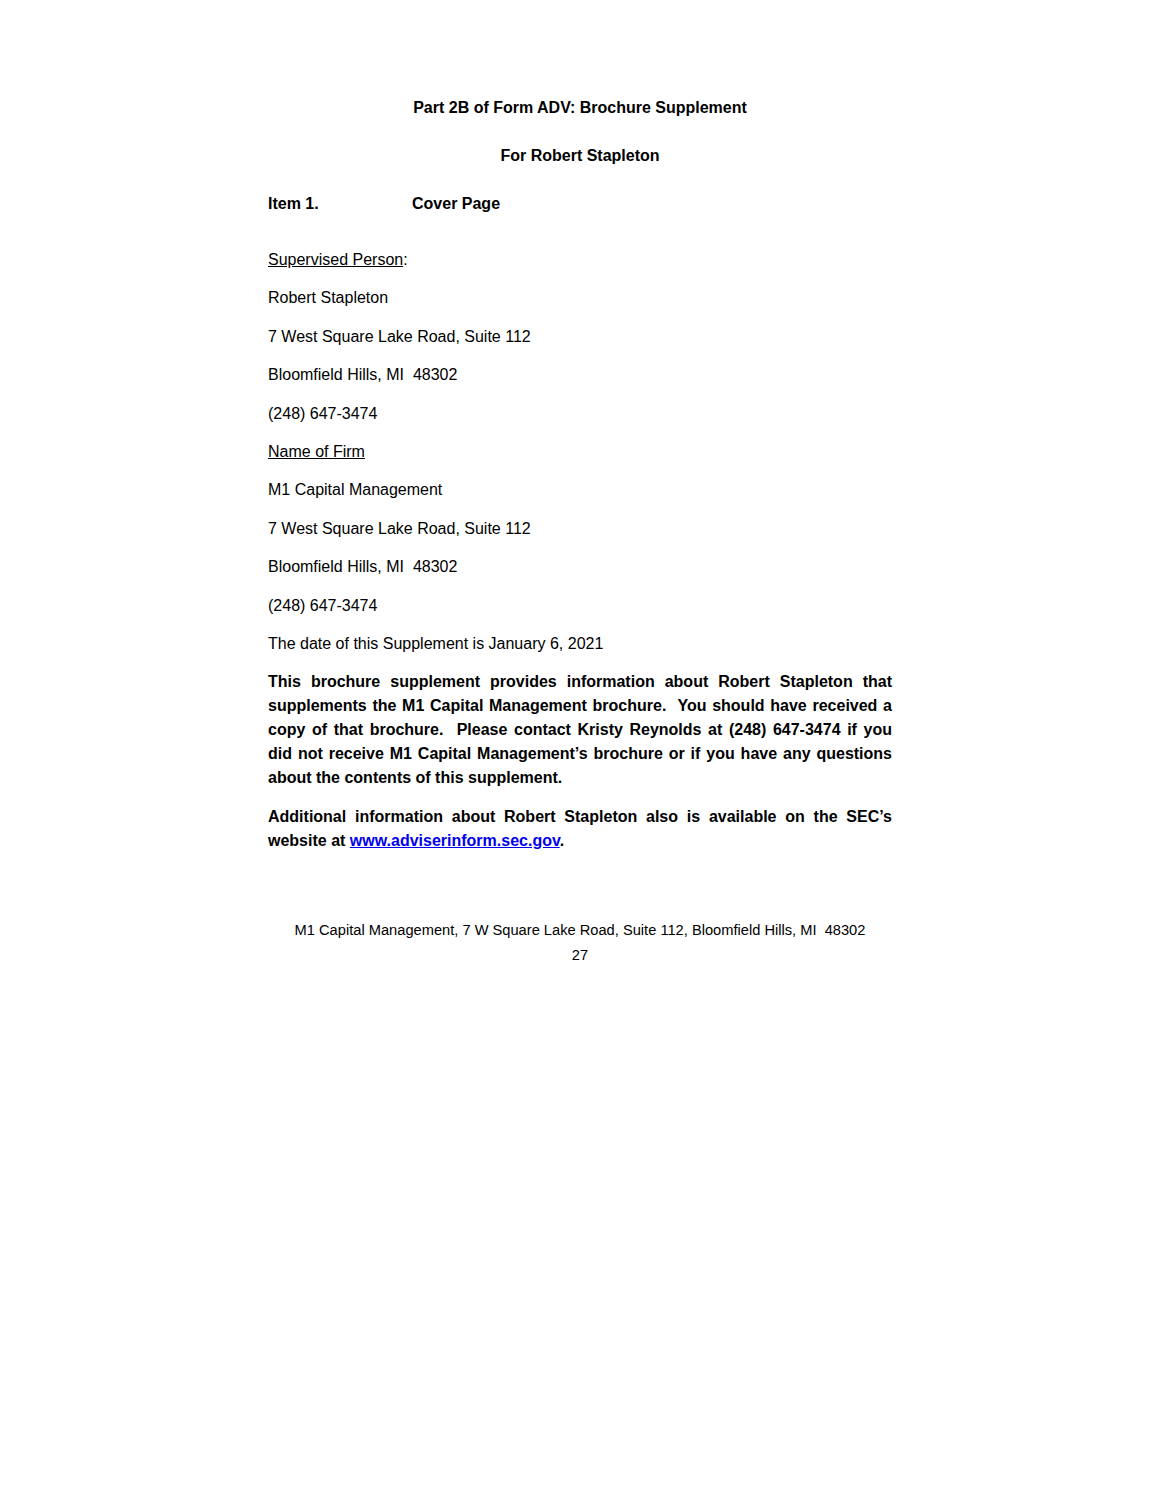Part 2B of Form ADV: Brochure Supplement
For Robert Stapleton
Item 1. Cover Page
Supervised Person:
Robert Stapleton
7 West Square Lake Road, Suite 112
Bloomfield Hills, MI 48302
(248) 647-3474
Name of Firm
M1 Capital Management
7 West Square Lake Road, Suite 112
Bloomfield Hills, MI 48302
(248) 647-3474
The date of this Supplement is January 6, 2021
This brochure supplement provides information about Robert Stapleton that supplements the M1 Capital Management brochure. You should have received a copy of that brochure. Please contact Kristy Reynolds at (248) 647-3474 if you did not receive M1 Capital Management’s brochure or if you have any questions about the contents of this supplement.
Additional information about Robert Stapleton also is available on the SEC’s website at www.adviserinform.sec.gov.
M1 Capital Management, 7 W Square Lake Road, Suite 112, Bloomfield Hills, MI 48302
27